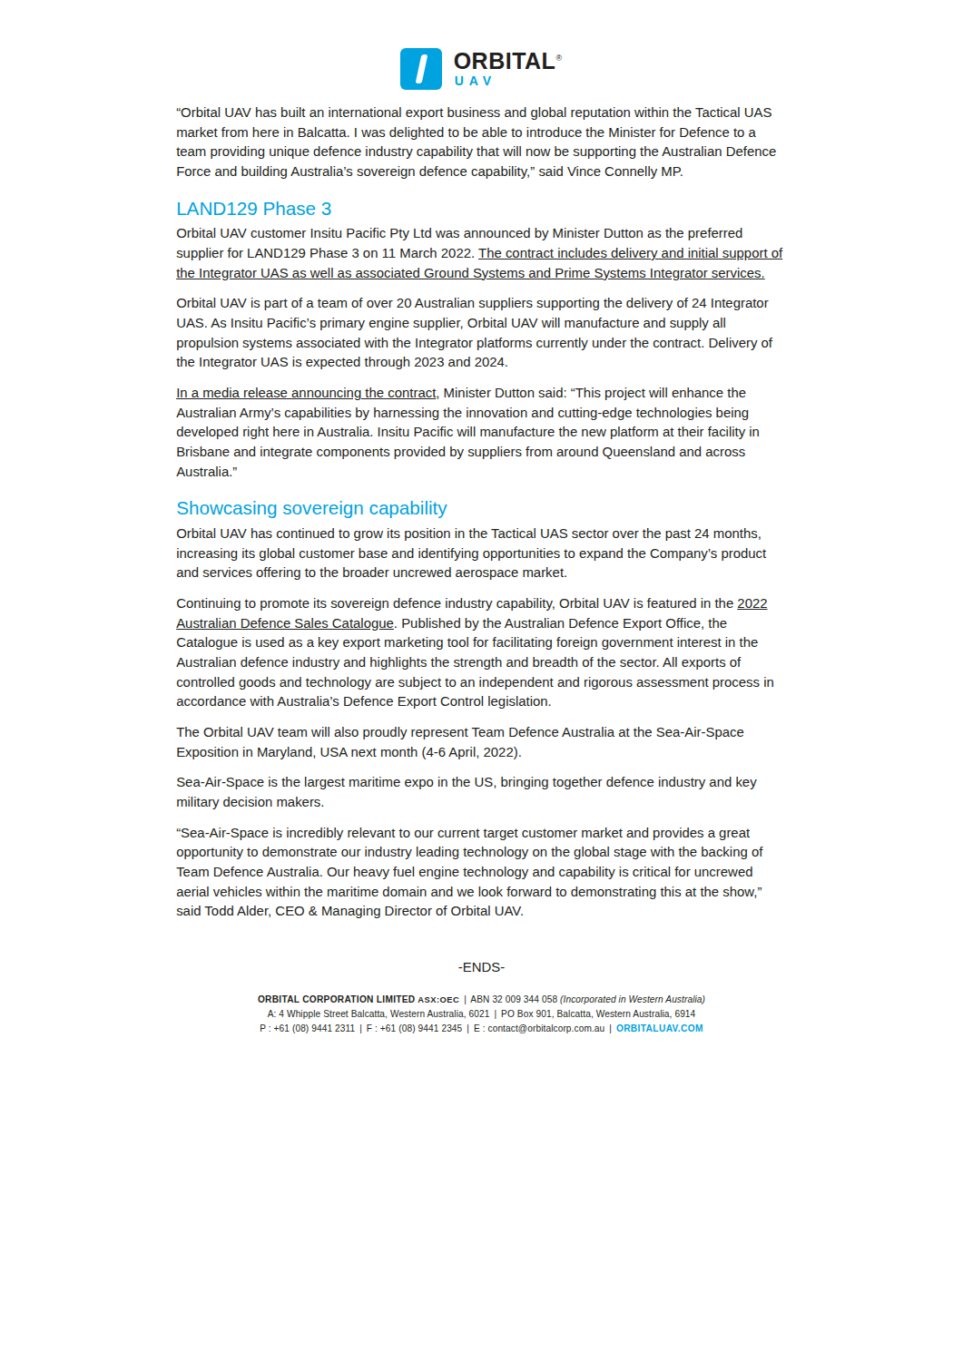ORBITAL® UAV
“Orbital UAV has built an international export business and global reputation within the Tactical UAS market from here in Balcatta. I was delighted to be able to introduce the Minister for Defence to a team providing unique defence industry capability that will now be supporting the Australian Defence Force and building Australia’s sovereign defence capability,” said Vince Connelly MP.
LAND129 Phase 3
Orbital UAV customer Insitu Pacific Pty Ltd was announced by Minister Dutton as the preferred supplier for LAND129 Phase 3 on 11 March 2022. The contract includes delivery and initial support of the Integrator UAS as well as associated Ground Systems and Prime Systems Integrator services.
Orbital UAV is part of a team of over 20 Australian suppliers supporting the delivery of 24 Integrator UAS. As Insitu Pacific’s primary engine supplier, Orbital UAV will manufacture and supply all propulsion systems associated with the Integrator platforms currently under the contract. Delivery of the Integrator UAS is expected through 2023 and 2024.
In a media release announcing the contract, Minister Dutton said: “This project will enhance the Australian Army’s capabilities by harnessing the innovation and cutting-edge technologies being developed right here in Australia. Insitu Pacific will manufacture the new platform at their facility in Brisbane and integrate components provided by suppliers from around Queensland and across Australia.”
Showcasing sovereign capability
Orbital UAV has continued to grow its position in the Tactical UAS sector over the past 24 months, increasing its global customer base and identifying opportunities to expand the Company’s product and services offering to the broader uncrewed aerospace market.
Continuing to promote its sovereign defence industry capability, Orbital UAV is featured in the 2022 Australian Defence Sales Catalogue. Published by the Australian Defence Export Office, the Catalogue is used as a key export marketing tool for facilitating foreign government interest in the Australian defence industry and highlights the strength and breadth of the sector. All exports of controlled goods and technology are subject to an independent and rigorous assessment process in accordance with Australia’s Defence Export Control legislation.
The Orbital UAV team will also proudly represent Team Defence Australia at the Sea-Air-Space Exposition in Maryland, USA next month (4-6 April, 2022).
Sea-Air-Space is the largest maritime expo in the US, bringing together defence industry and key military decision makers.
“Sea-Air-Space is incredibly relevant to our current target customer market and provides a great opportunity to demonstrate our industry leading technology on the global stage with the backing of Team Defence Australia. Our heavy fuel engine technology and capability is critical for uncrewed aerial vehicles within the maritime domain and we look forward to demonstrating this at the show,” said Todd Alder, CEO & Managing Director of Orbital UAV.
-ENDS-
ORBITAL CORPORATION LIMITED ASX:OEC | ABN 32 009 344 058 (Incorporated in Western Australia)
A: 4 Whipple Street Balcatta, Western Australia, 6021 | PO Box 901, Balcatta, Western Australia, 6914
P : +61 (08) 9441 2311 | F : +61 (08) 9441 2345 | E : contact@orbitalcorp.com.au | ORBITALUAV.COM